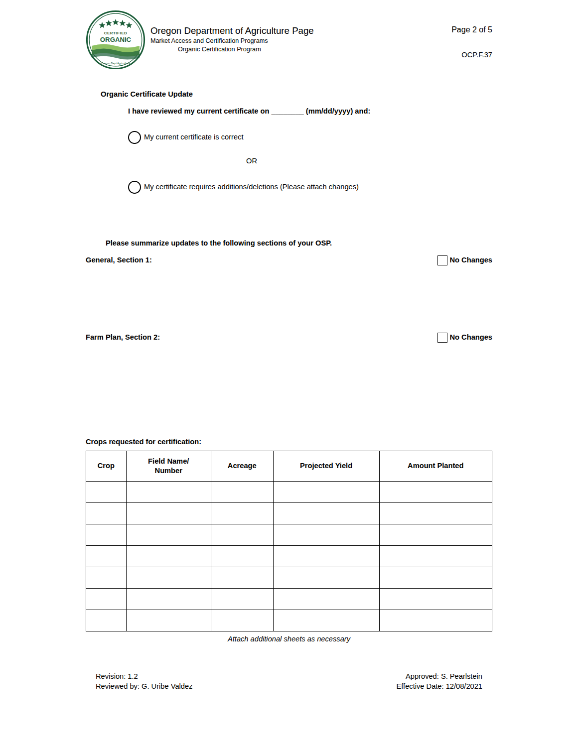CERTIFIED ORGANIC Oregon Dept Agriculture
Oregon Department of Agriculture Page
Market Access and Certification Programs
Organic Certification Program
Page 2 of 5
OCP.F.37
Organic Certificate Update
I have reviewed my current certificate on ________ (mm/dd/yyyy) and:
My current certificate is correct
OR
My certificate requires additions/deletions (Please attach changes)
Please summarize updates to the following sections of your OSP.
General, Section 1: No Changes
Farm Plan, Section 2: No Changes
Crops requested for certification:
| Crop | Field Name/ Number | Acreage | Projected Yield | Amount Planted |
| --- | --- | --- | --- | --- |
Attach additional sheets as necessary
Revision: 1.2
Reviewed by: G. Uribe Valdez
Approved: S. Pearlstein
Effective Date: 12/08/2021